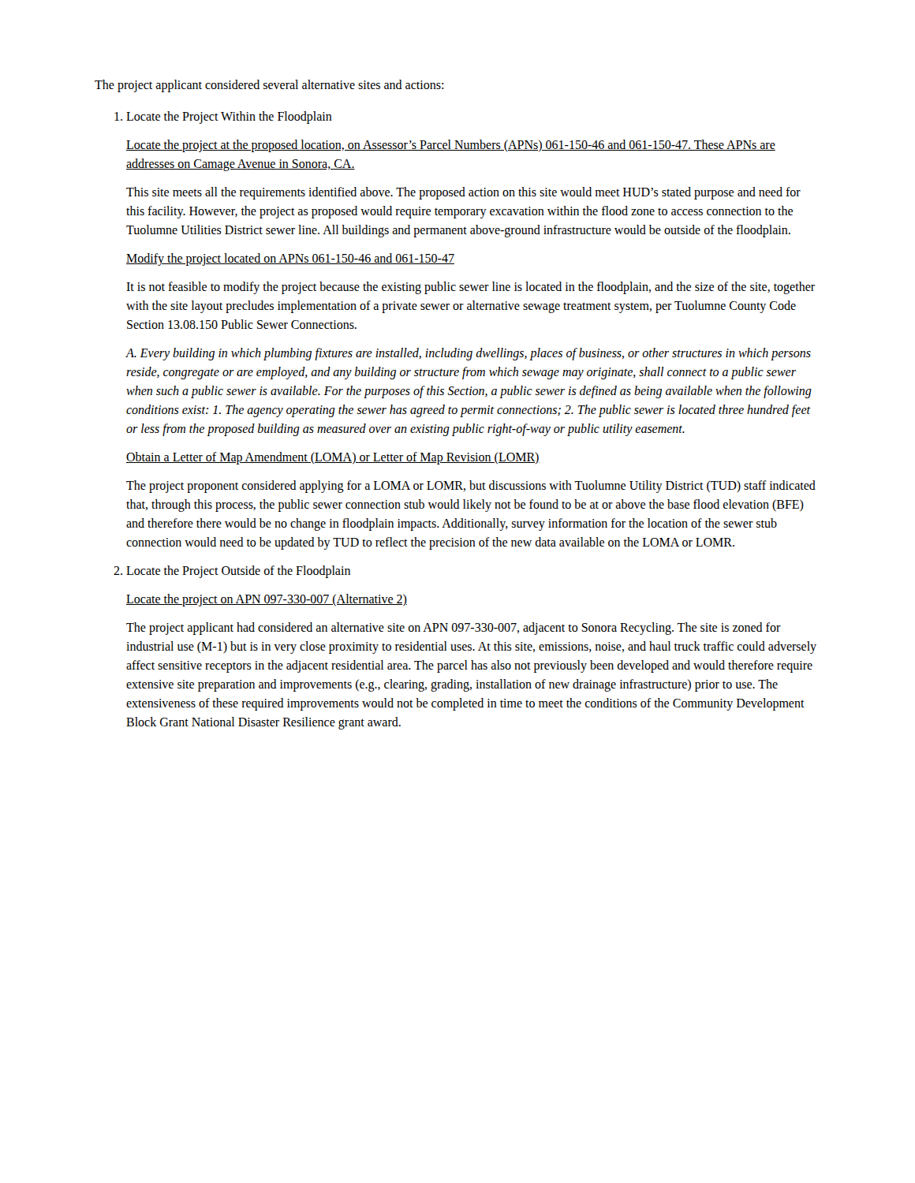The project applicant considered several alternative sites and actions:
Locate the Project Within the Floodplain
Locate the project at the proposed location, on Assessor’s Parcel Numbers (APNs) 061-150-46 and 061-150-47. These APNs are addresses on Camage Avenue in Sonora, CA.
This site meets all the requirements identified above. The proposed action on this site would meet HUD’s stated purpose and need for this facility. However, the project as proposed would require temporary excavation within the flood zone to access connection to the Tuolumne Utilities District sewer line. All buildings and permanent above-ground infrastructure would be outside of the floodplain.
Modify the project located on APNs 061-150-46 and 061-150-47
It is not feasible to modify the project because the existing public sewer line is located in the floodplain, and the size of the site, together with the site layout precludes implementation of a private sewer or alternative sewage treatment system, per Tuolumne County Code Section 13.08.150 Public Sewer Connections.
A. Every building in which plumbing fixtures are installed, including dwellings, places of business, or other structures in which persons reside, congregate or are employed, and any building or structure from which sewage may originate, shall connect to a public sewer when such a public sewer is available. For the purposes of this Section, a public sewer is defined as being available when the following conditions exist: 1. The agency operating the sewer has agreed to permit connections; 2. The public sewer is located three hundred feet or less from the proposed building as measured over an existing public right-of-way or public utility easement.
Obtain a Letter of Map Amendment (LOMA) or Letter of Map Revision (LOMR)
The project proponent considered applying for a LOMA or LOMR, but discussions with Tuolumne Utility District (TUD) staff indicated that, through this process, the public sewer connection stub would likely not be found to be at or above the base flood elevation (BFE) and therefore there would be no change in floodplain impacts. Additionally, survey information for the location of the sewer stub connection would need to be updated by TUD to reflect the precision of the new data available on the LOMA or LOMR.
Locate the Project Outside of the Floodplain
Locate the project on APN 097-330-007 (Alternative 2)
The project applicant had considered an alternative site on APN 097-330-007, adjacent to Sonora Recycling. The site is zoned for industrial use (M-1) but is in very close proximity to residential uses. At this site, emissions, noise, and haul truck traffic could adversely affect sensitive receptors in the adjacent residential area. The parcel has also not previously been developed and would therefore require extensive site preparation and improvements (e.g., clearing, grading, installation of new drainage infrastructure) prior to use. The extensiveness of these required improvements would not be completed in time to meet the conditions of the Community Development Block Grant National Disaster Resilience grant award.